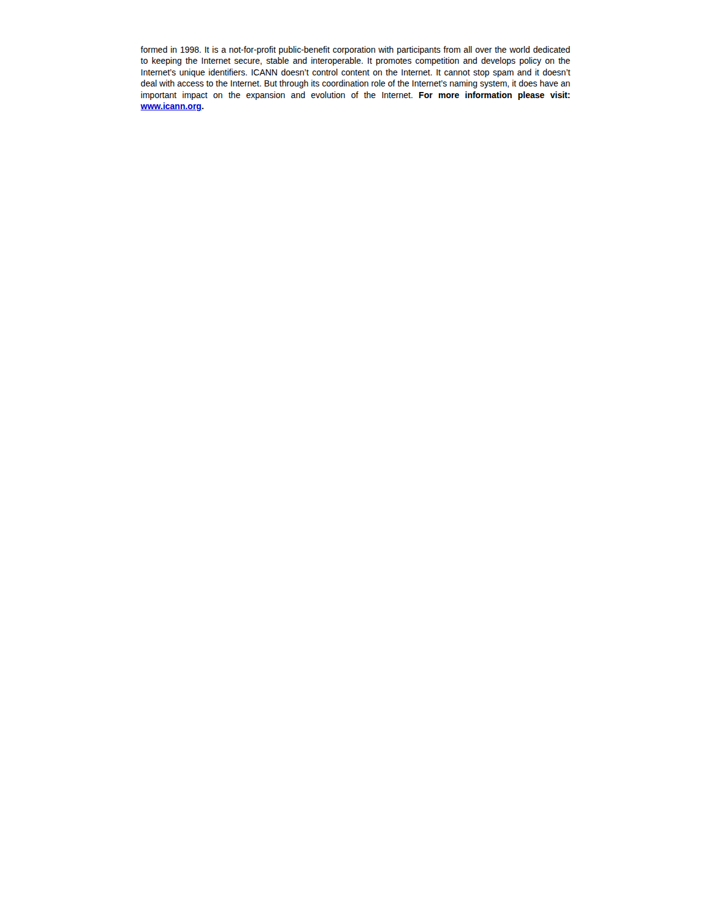formed in 1998. It is a not-for-profit public-benefit corporation with participants from all over the world dedicated to keeping the Internet secure, stable and interoperable. It promotes competition and develops policy on the Internet’s unique identifiers. ICANN doesn’t control content on the Internet. It cannot stop spam and it doesn’t deal with access to the Internet. But through its coordination role of the Internet’s naming system, it does have an important impact on the expansion and evolution of the Internet. For more information please visit: www.icann.org.